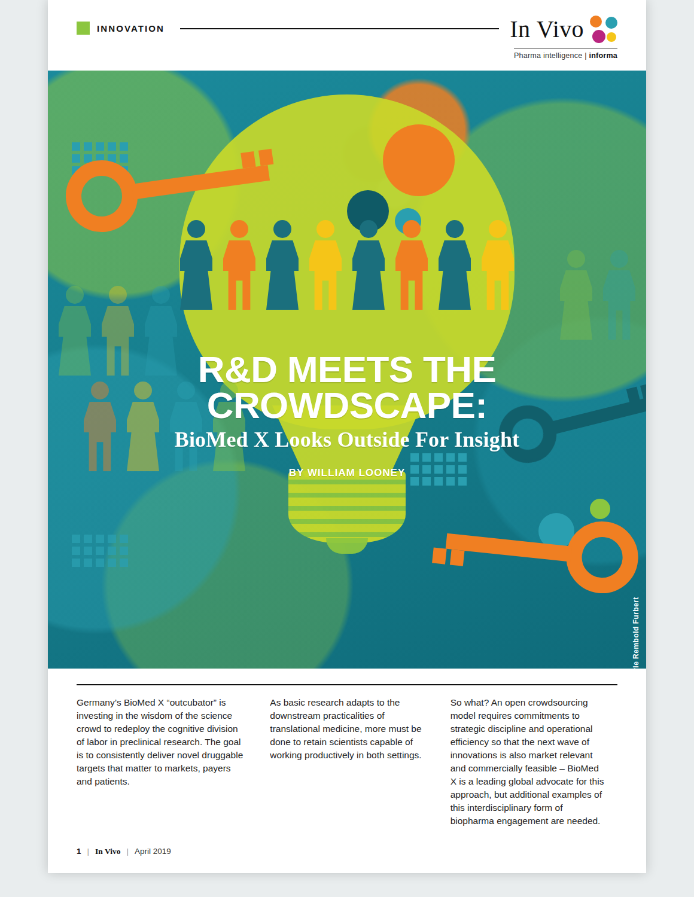Innovation
In Vivo
Pharma intelligence | informa
R&D Meets the
Crowdscape:
BioMed X Looks Outside For Insight
By William Looney
DESIGN: Gayle Rembold Furbert
Germany’s BioMed X “outcubator” is investing in the wisdom of the science crowd to redeploy the cognitive division of labor in preclinical research. The goal is to consistently deliver novel druggable targets that matter to markets, payers and patients.
As basic research adapts to the downstream practicalities of translational medicine, more must be done to retain scientists capable of working productively in both settings.
So what? An open crowdsourcing model requires commitments to strategic discipline and operational efficiency so that the next wave of innovations is also market relevant and commercially feasible – BioMed X is a leading global advocate for this approach, but additional examples of this interdisciplinary form of biopharma engagement are needed.
1 | In Vivo | April 2019